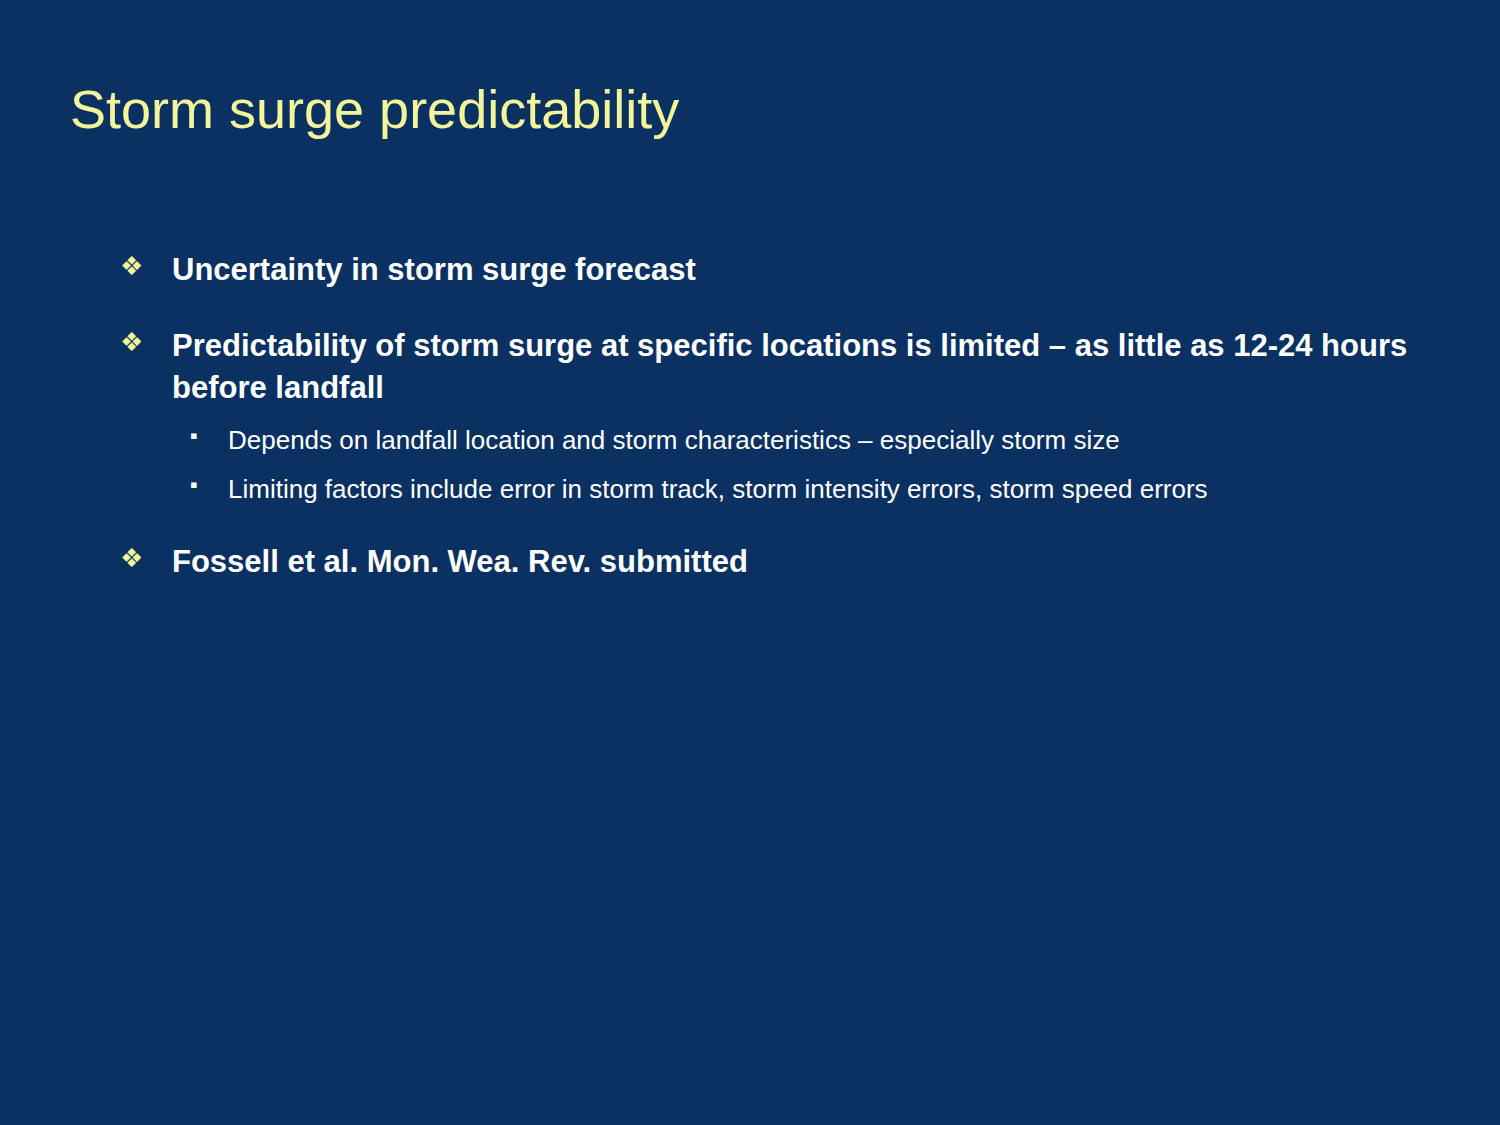Storm surge predictability
Uncertainty in storm surge forecast
Predictability of storm surge at specific locations is limited – as little as 12-24 hours before landfall
Depends on landfall location and storm characteristics – especially storm size
Limiting factors include error in storm track, storm intensity errors, storm speed errors
Fossell et al. Mon. Wea. Rev. submitted